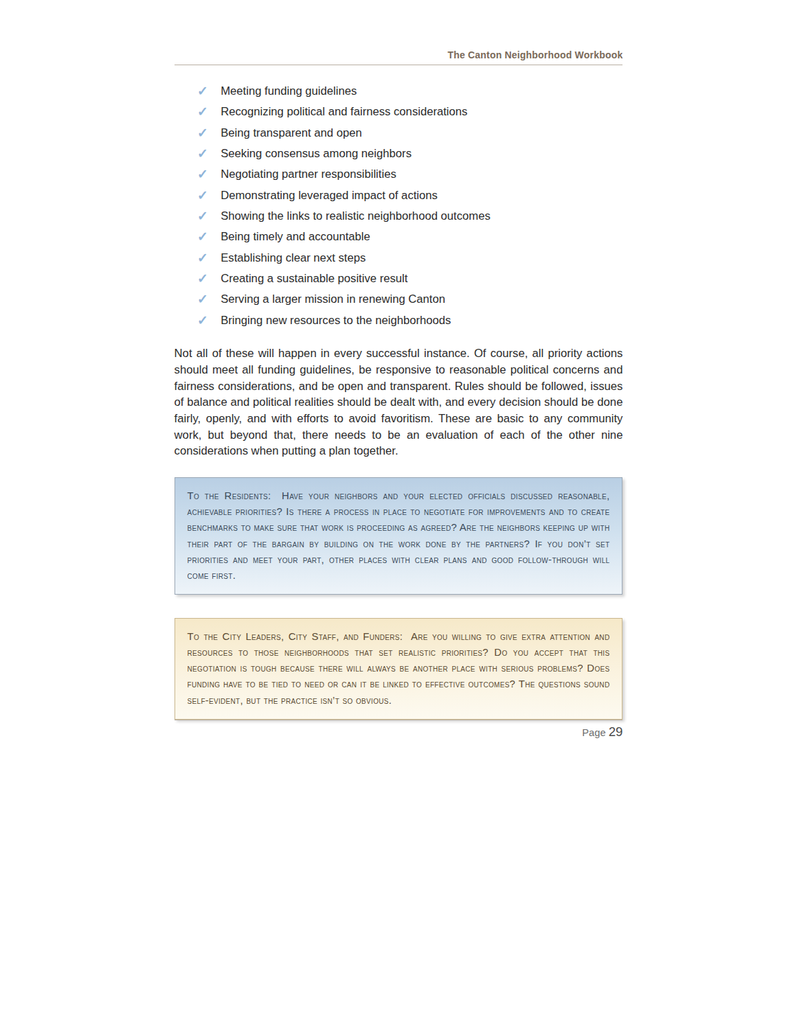The Canton Neighborhood Workbook
Meeting funding guidelines
Recognizing political and fairness considerations
Being transparent and open
Seeking consensus among neighbors
Negotiating partner responsibilities
Demonstrating leveraged impact of actions
Showing the links to realistic neighborhood outcomes
Being timely and accountable
Establishing clear next steps
Creating a sustainable positive result
Serving a larger mission in renewing Canton
Bringing new resources to the neighborhoods
Not all of these will happen in every successful instance. Of course, all priority actions should meet all funding guidelines, be responsive to reasonable political concerns and fairness considerations, and be open and transparent. Rules should be followed, issues of balance and political realities should be dealt with, and every decision should be done fairly, openly, and with efforts to avoid favoritism. These are basic to any community work, but beyond that, there needs to be an evaluation of each of the other nine considerations when putting a plan together.
To the Residents: Have your neighbors and your elected officials discussed reasonable, achievable priorities? Is there a process in place to negotiate for improvements and to create benchmarks to make sure that work is proceeding as agreed? Are the neighbors keeping up with their part of the bargain by building on the work done by the partners? If you don’t set priorities and meet your part, other places with clear plans and good follow-through will come first.
To the City Leaders, City Staff, and Funders: Are you willing to give extra attention and resources to those neighborhoods that set realistic priorities? Do you accept that this negotiation is tough because there will always be another place with serious problems? Does funding have to be tied to need or can it be linked to effective outcomes? The questions sound self-evident, but the practice isn’t so obvious.
Page 29